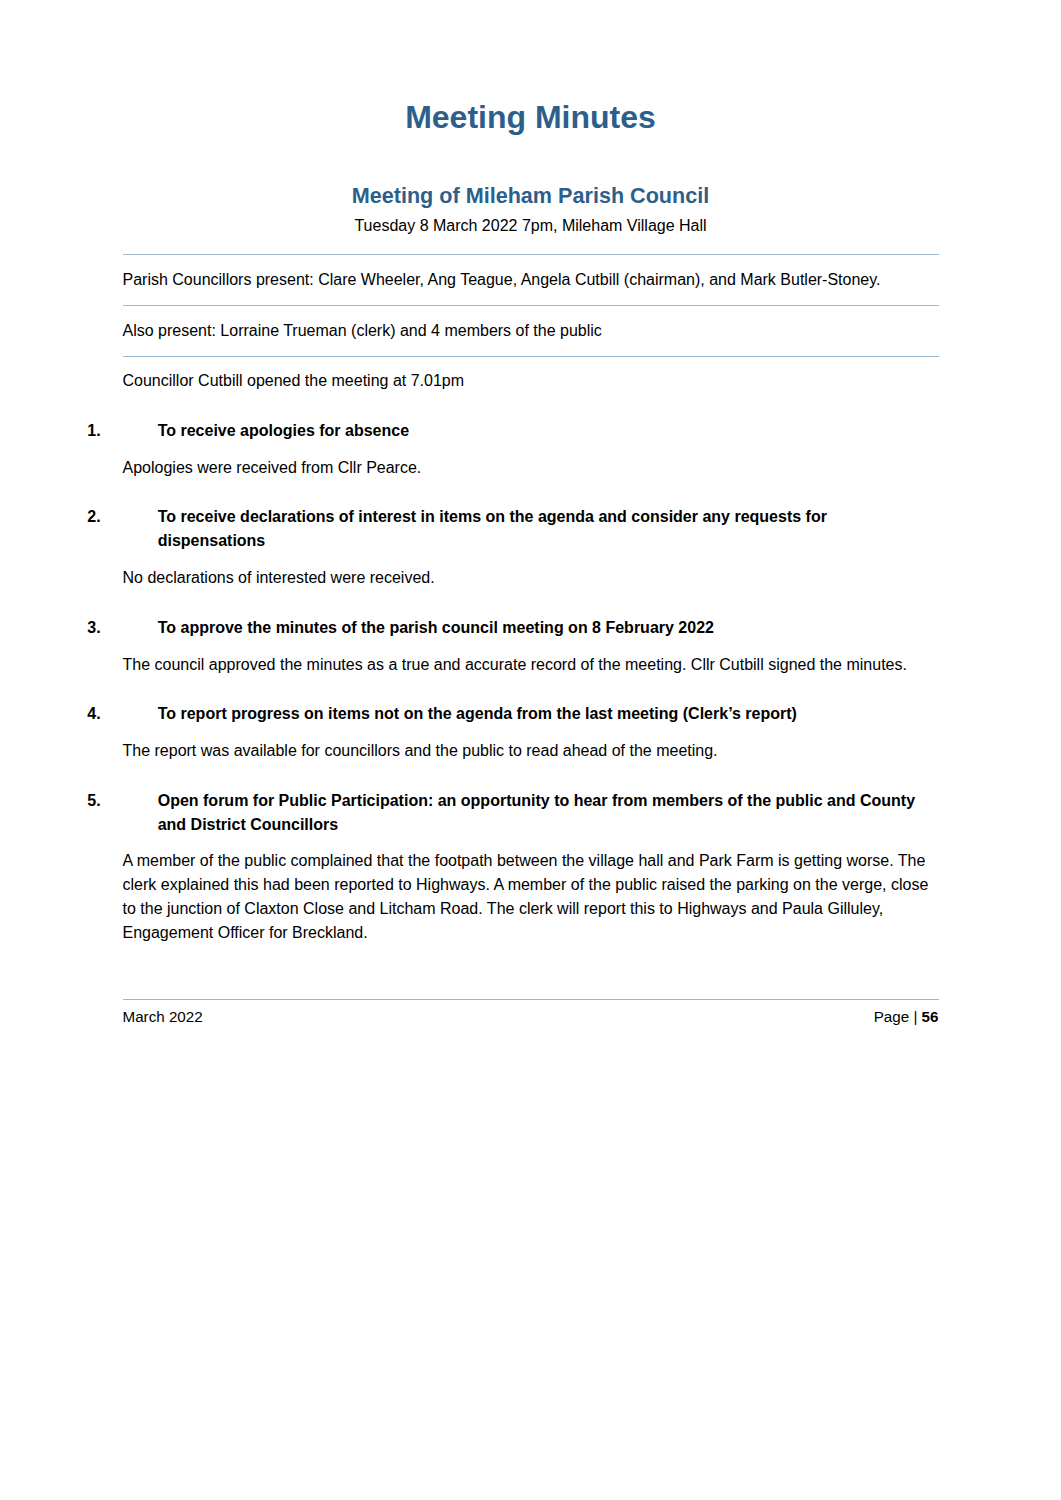Meeting Minutes
Meeting of Mileham Parish Council
Tuesday 8 March 2022 7pm, Mileham Village Hall
Parish Councillors present: Clare Wheeler, Ang Teague, Angela Cutbill (chairman), and Mark Butler-Stoney.
Also present: Lorraine Trueman (clerk) and 4 members of the public
Councillor Cutbill opened the meeting at 7.01pm
1. To receive apologies for absence
Apologies were received from Cllr Pearce.
2. To receive declarations of interest in items on the agenda and consider any requests for dispensations
No declarations of interested were received.
3. To approve the minutes of the parish council meeting on 8 February 2022
The council approved the minutes as a true and accurate record of the meeting. Cllr Cutbill signed the minutes.
4. To report progress on items not on the agenda from the last meeting (Clerk’s report)
The report was available for councillors and the public to read ahead of the meeting.
5. Open forum for Public Participation: an opportunity to hear from members of the public and County and District Councillors
A member of the public complained that the footpath between the village hall and Park Farm is getting worse. The clerk explained this had been reported to Highways. A member of the public raised the parking on the verge, close to the junction of Claxton Close and Litcham Road. The clerk will report this to Highways and Paula Gilluley, Engagement Officer for Breckland.
March 2022 Page | 56